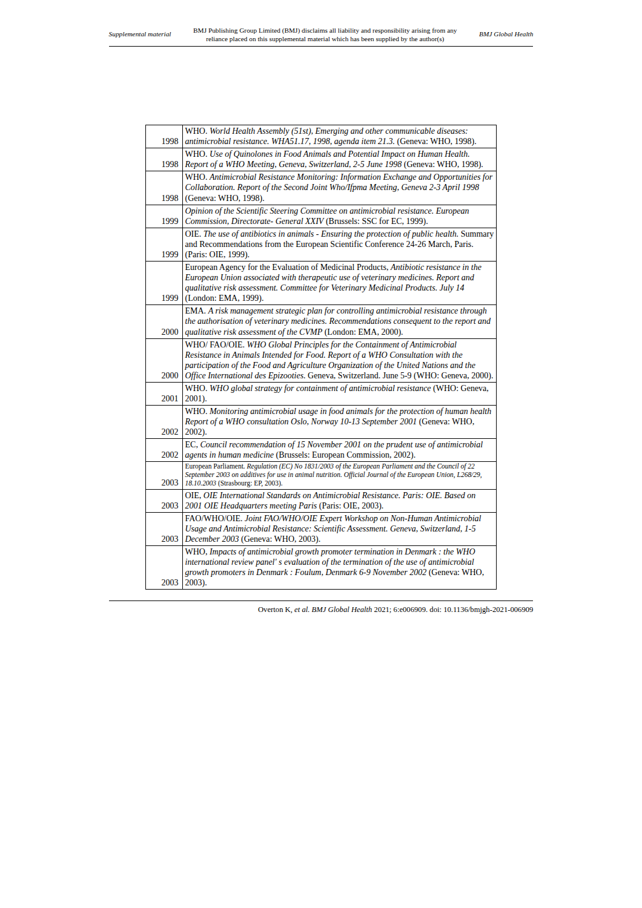Supplemental material
BMJ Publishing Group Limited (BMJ) disclaims all liability and responsibility arising from any reliance placed on this supplemental material which has been supplied by the author(s)
BMJ Global Health
| 1998 | WHO. World Health Assembly (51st), Emerging and other communicable diseases: antimicrobial resistance. WHA51.17, 1998, agenda item 21.3. (Geneva: WHO, 1998). |
| 1998 | WHO. Use of Quinolones in Food Animals and Potential Impact on Human Health. Report of a WHO Meeting, Geneva, Switzerland, 2-5 June 1998 (Geneva: WHO, 1998). |
| 1998 | WHO. Antimicrobial Resistance Monitoring: Information Exchange and Opportunities for Collaboration. Report of the Second Joint Who/Ifpma Meeting, Geneva 2-3 April 1998 (Geneva: WHO, 1998). |
| 1999 | Opinion of the Scientific Steering Committee on antimicrobial resistance. European Commission, Directorate- General XXIV (Brussels: SSC for EC, 1999). |
| 1999 | OIE. The use of antibiotics in animals - Ensuring the protection of public health. Summary and Recommendations from the European Scientific Conference 24-26 March, Paris. (Paris: OIE, 1999). |
| 1999 | European Agency for the Evaluation of Medicinal Products, Antibiotic resistance in the European Union associated with therapeutic use of veterinary medicines. Report and qualitative risk assessment. Committee for Veterinary Medicinal Products. July 14 (London: EMA, 1999). |
| 2000 | EMA. A risk management strategic plan for controlling antimicrobial resistance through the authorisation of veterinary medicines. Recommendations consequent to the report and qualitative risk assessment of the CVMP (London: EMA, 2000). |
| 2000 | WHO/ FAO/OIE. WHO Global Principles for the Containment of Antimicrobial Resistance in Animals Intended for Food. Report of a WHO Consultation with the participation of the Food and Agriculture Organization of the United Nations and the Office International des Epizooties . Geneva, Switzerland. June 5-9 (WHO: Geneva, 2000). |
| 2001 | WHO. WHO global strategy for containment of antimicrobial resistance (WHO: Geneva, 2001). |
| 2002 | WHO. Monitoring antimicrobial usage in food animals for the protection of human health Report of a WHO consultation Oslo, Norway 10-13 September 2001 (Geneva: WHO, 2002). |
| 2002 | EC, Council recommendation of 15 November 2001 on the prudent use of antimicrobial agents in human medicine (Brussels: European Commission, 2002). |
| 2003 | European Parliament. Regulation (EC) No 1831/2003 of the European Parliament and the Council of 22 September 2003 on additives for use in animal nutrition. Official Journal of the European Union, L268/29, 18.10.2003 (Strasbourg: EP, 2003). |
| 2003 | OIE, OIE International Standards on Antimicrobial Resistance. Paris: OIE. Based on 2001 OIE Headquarters meeting Paris (Paris: OIE, 2003). |
| 2003 | FAO/WHO/OIE. Joint FAO/WHO/OIE Expert Workshop on Non-Human Antimicrobial Usage and Antimicrobial Resistance: Scientific Assessment. Geneva, Switzerland, 1-5 December 2003 (Geneva: WHO, 2003). |
| 2003 | WHO, Impacts of antimicrobial growth promoter termination in Denmark : the WHO international review panel' s evaluation of the termination of the use of antimicrobial growth promoters in Denmark : Foulum, Denmark 6-9 November 2002 (Geneva: WHO, 2003). |
Overton K, et al. BMJ Global Health 2021; 6:e006909. doi: 10.1136/bmjgh-2021-006909